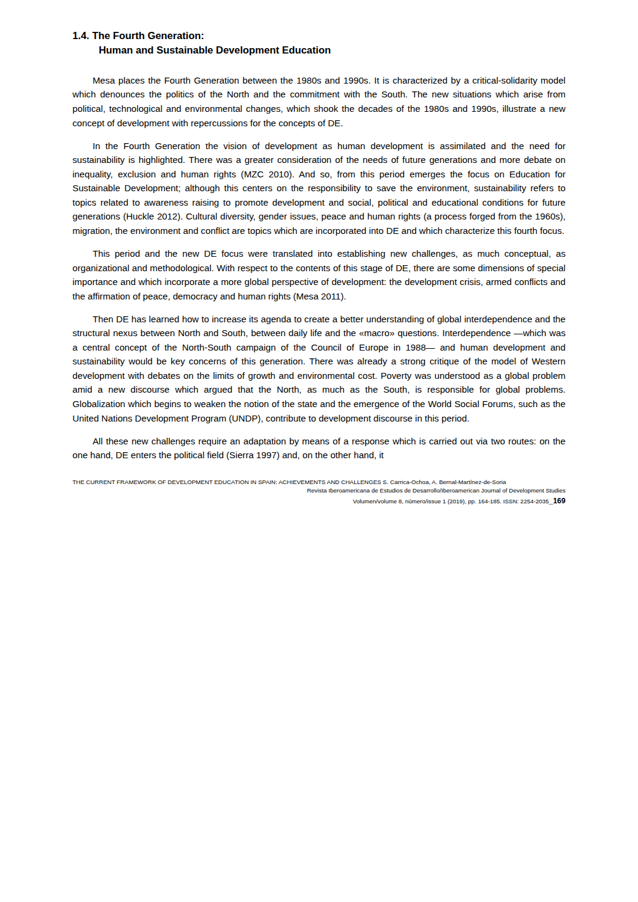1.4. The Fourth Generation:Human and Sustainable Development Education
Mesa places the Fourth Generation between the 1980s and 1990s. It is characterized by a critical-solidarity model which denounces the politics of the North and the commitment with the South. The new situations which arise from political, technological and environmental changes, which shook the decades of the 1980s and 1990s, illustrate a new concept of development with repercussions for the concepts of DE.
In the Fourth Generation the vision of development as human development is assimilated and the need for sustainability is highlighted. There was a greater consideration of the needs of future generations and more debate on inequality, exclusion and human rights (MZC 2010). And so, from this period emerges the focus on Education for Sustainable Development; although this centers on the responsibility to save the environment, sustainability refers to topics related to awareness raising to promote development and social, political and educational conditions for future generations (Huckle 2012). Cultural diversity, gender issues, peace and human rights (a process forged from the 1960s), migration, the environment and conflict are topics which are incorporated into DE and which characterize this fourth focus.
This period and the new DE focus were translated into establishing new challenges, as much conceptual, as organizational and methodological. With respect to the contents of this stage of DE, there are some dimensions of special importance and which incorporate a more global perspective of development: the development crisis, armed conflicts and the affirmation of peace, democracy and human rights (Mesa 2011).
Then DE has learned how to increase its agenda to create a better understanding of global interdependence and the structural nexus between North and South, between daily life and the «macro» questions. Interdependence —which was a central concept of the North-South campaign of the Council of Europe in 1988— and human development and sustainability would be key concerns of this generation. There was already a strong critique of the model of Western development with debates on the limits of growth and environmental cost. Poverty was understood as a global problem amid a new discourse which argued that the North, as much as the South, is responsible for global problems. Globalization which begins to weaken the notion of the state and the emergence of the World Social Forums, such as the United Nations Development Program (UNDP), contribute to development discourse in this period.
All these new challenges require an adaptation by means of a response which is carried out via two routes: on the one hand, DE enters the political field (Sierra 1997) and, on the other hand, it
THE CURRENT FRAMEWORK OF DEVELOPMENT EDUCATION IN SPAIN: ACHIEVEMENTS AND CHALLENGES S. Carrica-Ochoa, A. Bernal-Martínez-de-Soria
Revista Iberoamericana de Estudios de Desarrollo/Iberoamerican Journal of Development Studies
Volumen/volume 8, número/issue 1 (2019), pp. 164-185. ISSN: 2254-2035_169